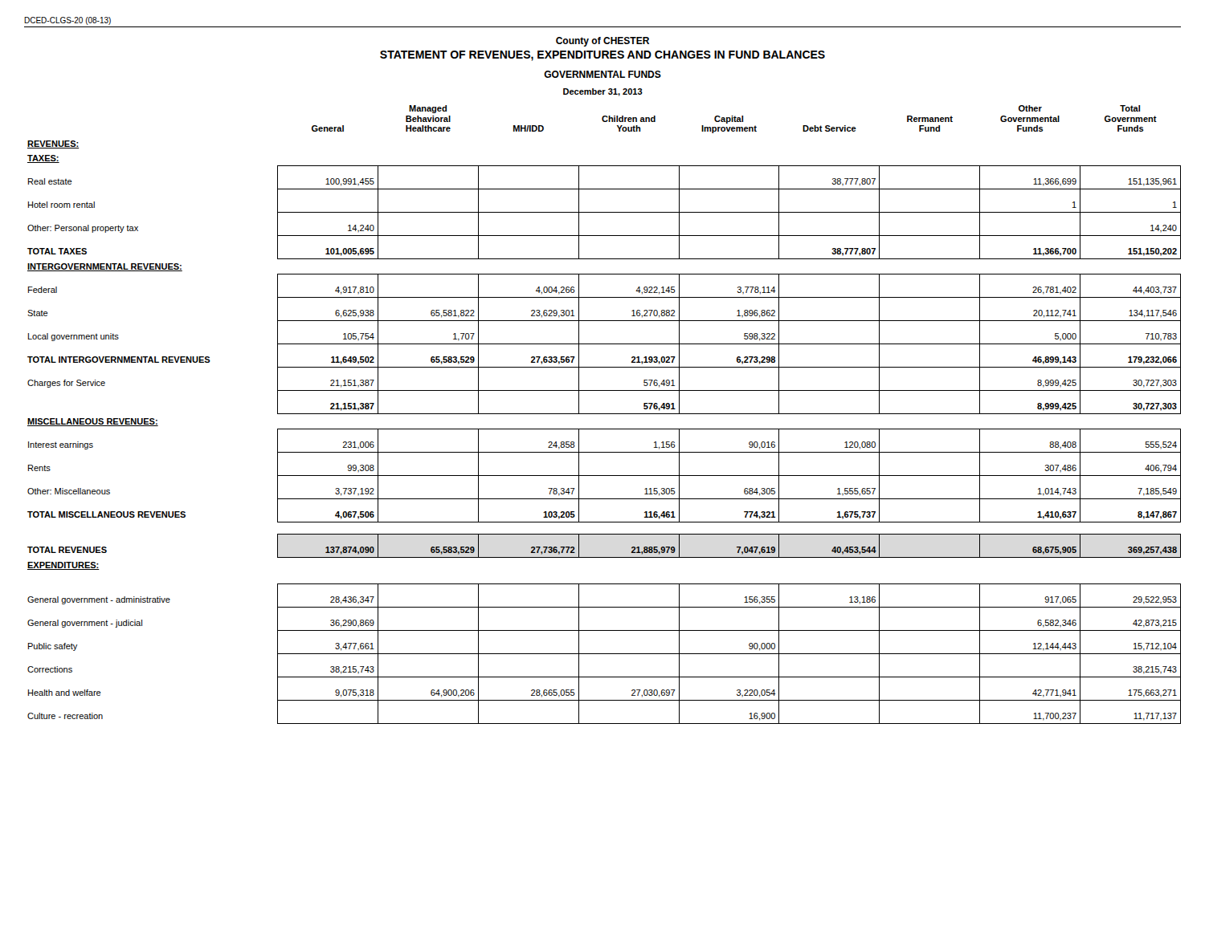DCED-CLGS-20 (08-13)
County of CHESTER
STATEMENT OF REVENUES, EXPENDITURES AND CHANGES IN FUND BALANCES
GOVERNMENTAL FUNDS
December 31, 2013
| | General | Managed Behavioral Healthcare | MH/IDD | Children and Youth | Capital Improvement | Debt Service | Rermanent Fund | Other Governmental Funds | Total Government Funds |
| --- | --- | --- | --- | --- | --- | --- | --- | --- | --- |
| REVENUES: |
| TAXES: |
| Real estate | 100,991,455 | | | | | 38,777,807 | | 11,366,699 | 151,135,961 |
| Hotel room rental | | | | | | | | 1 | 1 |
| Other: Personal property tax | 14,240 | | | | | | | | 14,240 |
| TOTAL TAXES | 101,005,695 | | | | | 38,777,807 | | 11,366,700 | 151,150,202 |
| INTERGOVERNMENTAL REVENUES: |
| Federal | 4,917,810 | | 4,004,266 | 4,922,145 | 3,778,114 | | | 26,781,402 | 44,403,737 |
| State | 6,625,938 | 65,581,822 | 23,629,301 | 16,270,882 | 1,896,862 | | | 20,112,741 | 134,117,546 |
| Local government units | 105,754 | 1,707 | | | 598,322 | | | 5,000 | 710,783 |
| TOTAL INTERGOVERNMENTAL REVENUES | 11,649,502 | 65,583,529 | 27,633,567 | 21,193,027 | 6,273,298 | | | 46,899,143 | 179,232,066 |
| Charges for Service | 21,151,387 | | | 576,491 | | | | 8,999,425 | 30,727,303 |
| | 21,151,387 | | | 576,491 | | | | 8,999,425 | 30,727,303 |
| MISCELLANEOUS REVENUES: |
| Interest earnings | 231,006 | | 24,858 | 1,156 | 90,016 | 120,080 | | 88,408 | 555,524 |
| Rents | 99,308 | | | | | | | 307,486 | 406,794 |
| Other: Miscellaneous | 3,737,192 | | 78,347 | 115,305 | 684,305 | 1,555,657 | | 1,014,743 | 7,185,549 |
| TOTAL MISCELLANEOUS REVENUES | 4,067,506 | | 103,205 | 116,461 | 774,321 | 1,675,737 | | 1,410,637 | 8,147,867 |
| TOTAL REVENUES | 137,874,090 | 65,583,529 | 27,736,772 | 21,885,979 | 7,047,619 | 40,453,544 | | 68,675,905 | 369,257,438 |
| EXPENDITURES: |
| General government - administrative | 28,436,347 | | | | 156,355 | 13,186 | | 917,065 | 29,522,953 |
| General government - judicial | 36,290,869 | | | | | | | 6,582,346 | 42,873,215 |
| Public safety | 3,477,661 | | | | 90,000 | | | 12,144,443 | 15,712,104 |
| Corrections | 38,215,743 | | | | | | | | 38,215,743 |
| Health and welfare | 9,075,318 | 64,900,206 | 28,665,055 | 27,030,697 | 3,220,054 | | | 42,771,941 | 175,663,271 |
| Culture - recreation | | | | | 16,900 | | | 11,700,237 | 11,717,137 |